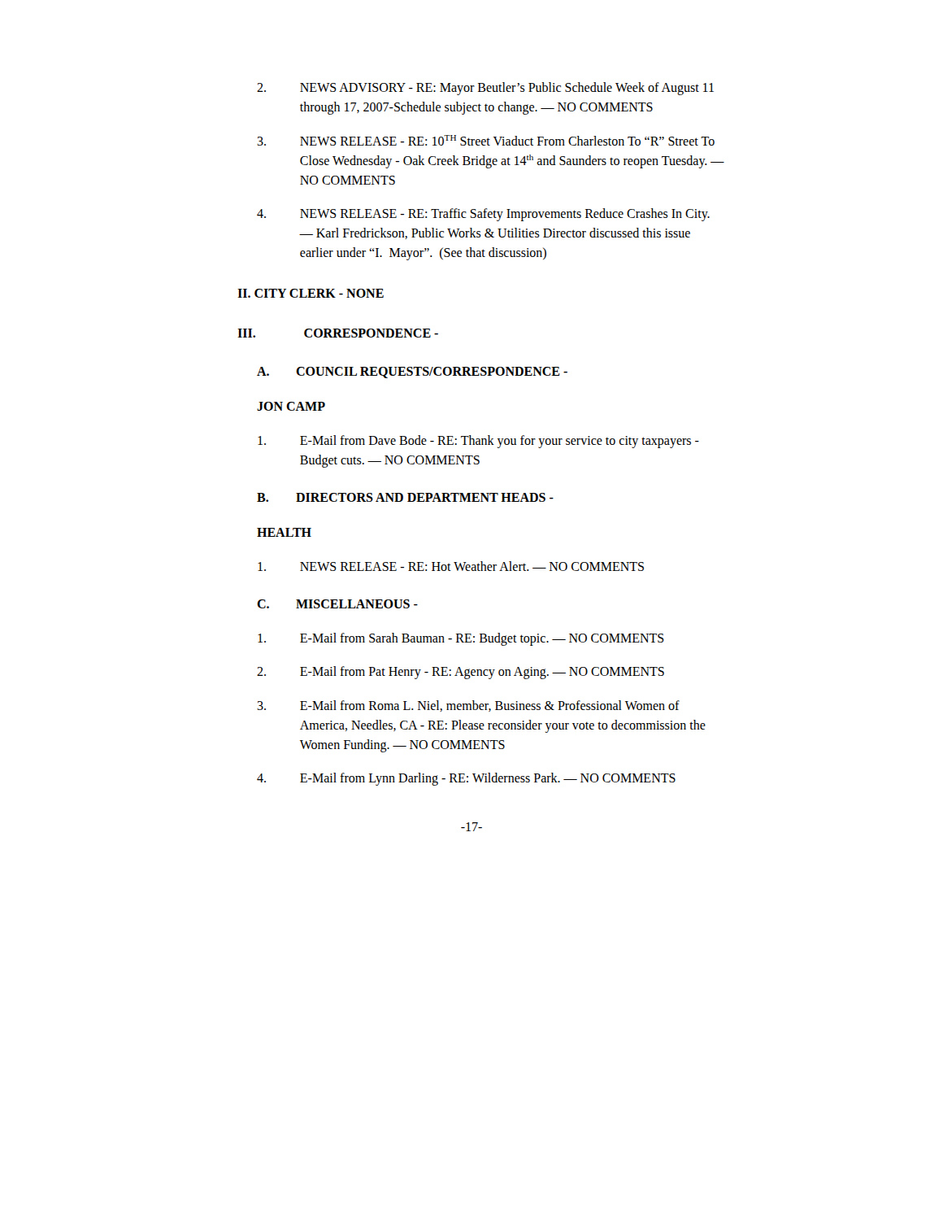2.
NEWS ADVISORY - RE: Mayor Beutler’s Public Schedule Week of August 11 through 17, 2007-Schedule subject to change. — NO COMMENTS
3.
NEWS RELEASE - RE: 10TH Street Viaduct From Charleston To “R” Street To Close Wednesday - Oak Creek Bridge at 14th and Saunders to reopen Tuesday. — NO COMMENTS
4.
NEWS RELEASE - RE: Traffic Safety Improvements Reduce Crashes In City. — Karl Fredrickson, Public Works & Utilities Director discussed this issue earlier under “I. Mayor”. (See that discussion)
II. CITY CLERK - NONE
III.
CORRESPONDENCE -
A.
COUNCIL REQUESTS/CORRESPONDENCE -
JON CAMP
1.
E-Mail from Dave Bode - RE: Thank you for your service to city taxpayers - Budget cuts. — NO COMMENTS
B.
DIRECTORS AND DEPARTMENT HEADS -
HEALTH
1.
NEWS RELEASE - RE: Hot Weather Alert. — NO COMMENTS
C.
MISCELLANEOUS -
1.
E-Mail from Sarah Bauman - RE: Budget topic. — NO COMMENTS
2.
E-Mail from Pat Henry - RE: Agency on Aging. — NO COMMENTS
3.
E-Mail from Roma L. Niel, member, Business & Professional Women of America, Needles, CA - RE: Please reconsider your vote to decommission the Women Funding. — NO COMMENTS
4.
E-Mail from Lynn Darling - RE: Wilderness Park. — NO COMMENTS
-17-